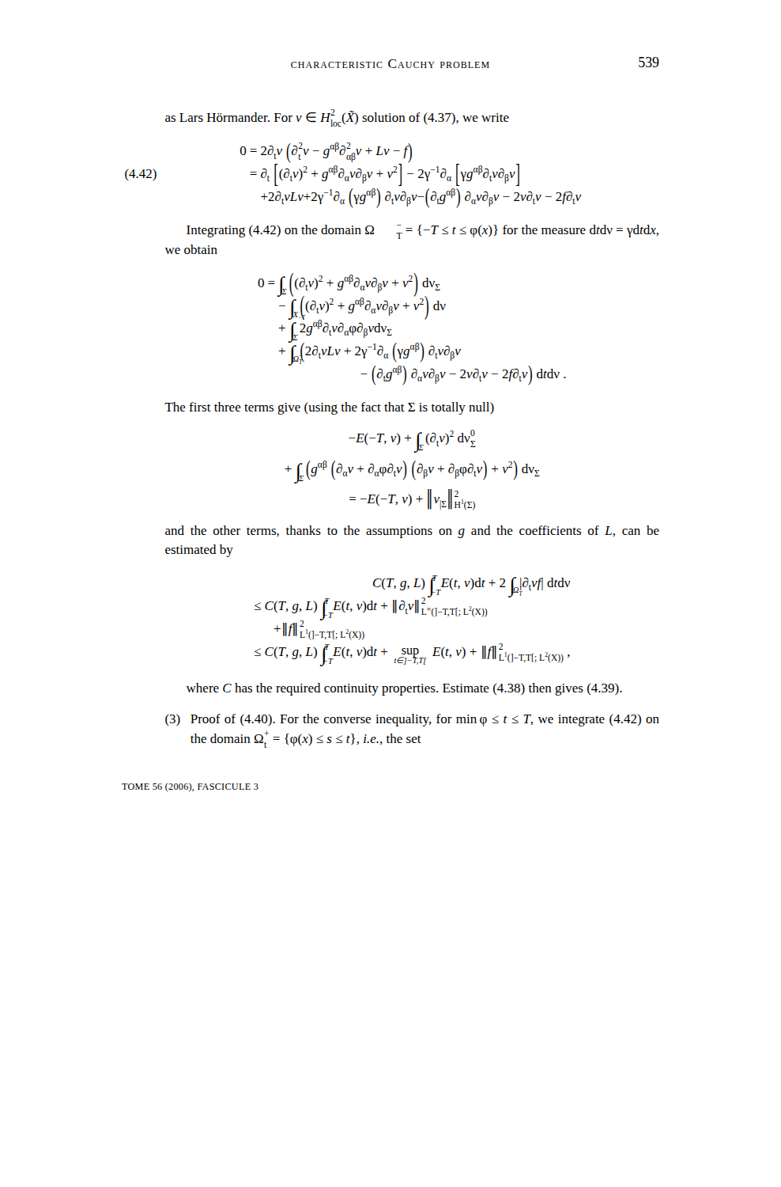characteristic Cauchy problem 539
as Lars Hörmander. For v ∈ H 2 loc(X̃) solution of (4.37), we write
| 0 | = | 2∂ t v ( ∂ 2 t v − g αβ ∂ 2 αβ v + Lv − f ) | |
| | = | ∂ t [ (∂ t v ) 2 + g αβ ∂ α v ∂ β v + v 2 ] − 2γ −1 ∂ α [ γ g αβ ∂ t v ∂ β v ] | |
| | | +2∂ t vLv +2γ −1 ∂ α ( γ g αβ ) ∂ t v ∂ β v − ( ∂ t g αβ ) ∂ α v ∂ β v − 2 v ∂ t v − 2 f ∂ t v | |
(4.42)
Integrating (4.42) on the domain Ω−T = {−T ≤ t ≤ φ(x)} for the measure dtdν = γdtdx, we obtain
| 0 | = | ∫ Σ ( (∂ t v ) 2 + g αβ ∂ α v ∂ β v + v 2 ) d ν Σ |
| | | − ∫ X −T ( (∂ t v ) 2 + g αβ ∂ α v ∂ β v + v 2 ) d ν |
| | | + ∫ Σ 2 g αβ ∂ t v ∂ α φ∂ β v d ν Σ |
| | | + ∫ Ω − T ( 2∂ t vLv + 2γ −1 ∂ α ( γ g αβ ) ∂ t v ∂ β v |
| | | − ( ∂ t g αβ ) ∂ α v ∂ β v − 2 v ∂ t v − 2 f ∂ t v ) d t d ν . |
The first three terms give (using the fact that Σ is totally null)
−E(−T, v) + ∫Σ (∂tv)2 dν0 Σ
+ ∫Σ (gαβ (∂αv + ∂αφ∂tv) (∂βv + ∂βφ∂tv) + v2) dνΣ
= −E(−T, v) + ∥v|Σ∥2 H1(Σ)
and the other terms, thanks to the assumptions on g and the coefficients of L, can be estimated by
| C ( T , g , L ) ∫ T −T E ( t , v ) d t + 2 ∫ Ω − T /∂ t vf / d t d ν |
| ≤ C ( T , g , L ) ∫ T −T E ( t , v ) d t + ∥∂ t v ∥ 2 L ∞ (]−T,T[; L 2 (X)) |
| + ∥ f ∥ 2 L 1 (]−T,T[; L 2 (X)) |
| ≤ C ( T , g , L ) ∫ T −T E ( t , v ) d t + sup t∈]−T,T[ E ( t , v ) + ∥ f ∥ 2 L 1 (]−T,T[; L 2 (X)) , |
where C has the required continuity properties. Estimate (4.38) then gives (4.39).
(3) Proof of (4.40). For the converse inequality, for min φ ≤ t ≤ T, we integrate (4.42) on the domain Ω+t = {φ(x) ≤ s ≤ t}, i.e., the set
TOME 56 (2006), FASCICULE 3